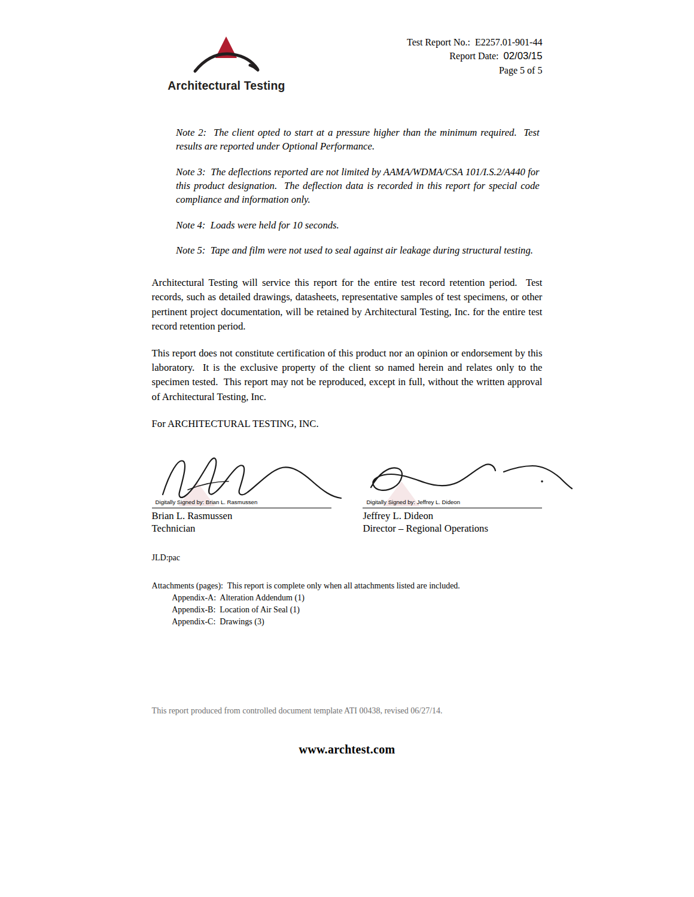Architectural Testing
Test Report No.: E2257.01-901-44
Report Date: 02/03/15
Page 5 of 5
Note 2: The client opted to start at a pressure higher than the minimum required. Test results are reported under Optional Performance.
Note 3: The deflections reported are not limited by AAMA/WDMA/CSA 101/I.S.2/A440 for this product designation. The deflection data is recorded in this report for special code compliance and information only.
Note 4: Loads were held for 10 seconds.
Note 5: Tape and film were not used to seal against air leakage during structural testing.
Architectural Testing will service this report for the entire test record retention period. Test records, such as detailed drawings, datasheets, representative samples of test specimens, or other pertinent project documentation, will be retained by Architectural Testing, Inc. for the entire test record retention period.
This report does not constitute certification of this product nor an opinion or endorsement by this laboratory. It is the exclusive property of the client so named herein and relates only to the specimen tested. This report may not be reproduced, except in full, without the written approval of Architectural Testing, Inc.
For ARCHITECTURAL TESTING, INC.
Digitally Signed by: Brian L. Rasmussen
Brian L. Rasmussen
Technician
Digitally Signed by: Jeffrey L. Dideon
Jeffrey L. Dideon
Director – Regional Operations
JLD:pac
Attachments (pages): This report is complete only when all attachments listed are included.
Appendix-A: Alteration Addendum (1)
Appendix-B: Location of Air Seal (1)
Appendix-C: Drawings (3)
This report produced from controlled document template ATI 00438, revised 06/27/14.
www.archtest.com